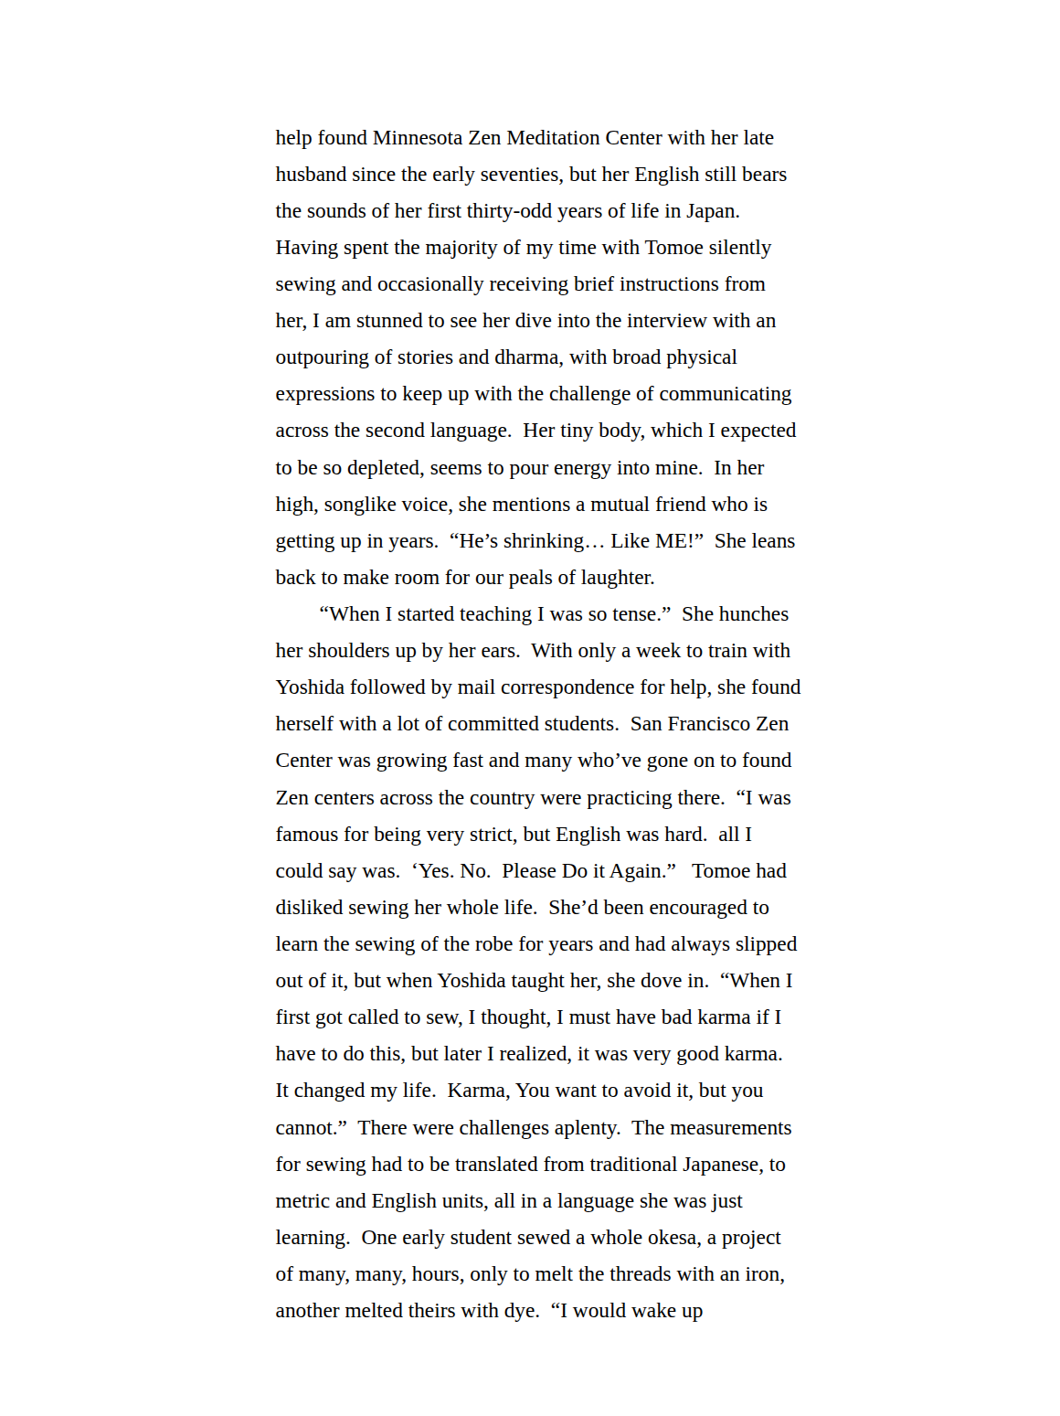help found Minnesota Zen Meditation Center with her late husband since the early seventies, but her English still bears the sounds of her first thirty-odd years of life in Japan. Having spent the majority of my time with Tomoe silently sewing and occasionally receiving brief instructions from her, I am stunned to see her dive into the interview with an outpouring of stories and dharma, with broad physical expressions to keep up with the challenge of communicating across the second language. Her tiny body, which I expected to be so depleted, seems to pour energy into mine. In her high, songlike voice, she mentions a mutual friend who is getting up in years. “He’s shrinking… Like ME!” She leans back to make room for our peals of laughter.
“When I started teaching I was so tense.” She hunches her shoulders up by her ears. With only a week to train with Yoshida followed by mail correspondence for help, she found herself with a lot of committed students. San Francisco Zen Center was growing fast and many who’ve gone on to found Zen centers across the country were practicing there. “I was famous for being very strict, but English was hard. all I could say was. ‘Yes. No. Please Do it Again.” Tomoe had disliked sewing her whole life. She’d been encouraged to learn the sewing of the robe for years and had always slipped out of it, but when Yoshida taught her, she dove in. “When I first got called to sew, I thought, I must have bad karma if I have to do this, but later I realized, it was very good karma. It changed my life. Karma, You want to avoid it, but you cannot.” There were challenges aplenty. The measurements for sewing had to be translated from traditional Japanese, to metric and English units, all in a language she was just learning. One early student sewed a whole okesa, a project of many, many, hours, only to melt the threads with an iron, another melted theirs with dye. “I would wake up